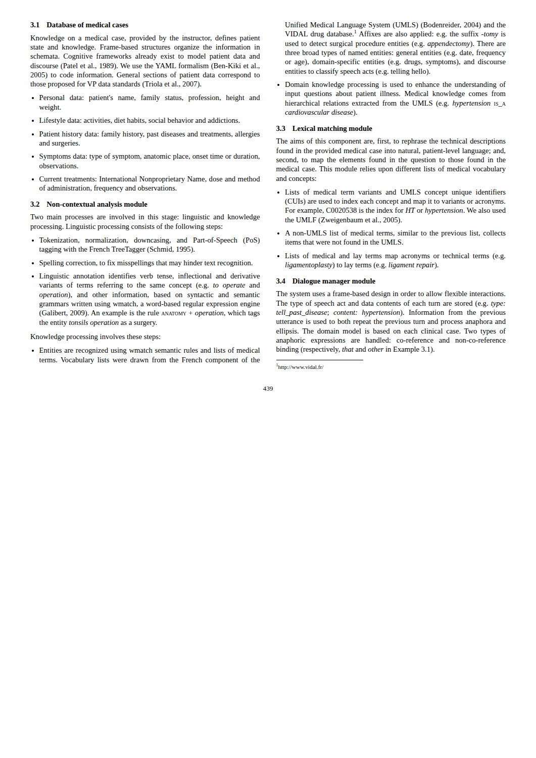3.1 Database of medical cases
Knowledge on a medical case, provided by the instructor, defines patient state and knowledge. Frame-based structures organize the information in schemata. Cognitive frameworks already exist to model patient data and discourse (Patel et al., 1989). We use the YAML formalism (Ben-Kiki et al., 2005) to code information. General sections of patient data correspond to those proposed for VP data standards (Triola et al., 2007).
Personal data: patient's name, family status, profession, height and weight.
Lifestyle data: activities, diet habits, social behavior and addictions.
Patient history data: family history, past diseases and treatments, allergies and surgeries.
Symptoms data: type of symptom, anatomic place, onset time or duration, observations.
Current treatments: International Nonproprietary Name, dose and method of administration, frequency and observations.
3.2 Non-contextual analysis module
Two main processes are involved in this stage: linguistic and knowledge processing. Linguistic processing consists of the following steps:
Tokenization, normalization, downcasing, and Part-of-Speech (PoS) tagging with the French TreeTagger (Schmid, 1995).
Spelling correction, to fix misspellings that may hinder text recognition.
Linguistic annotation identifies verb tense, inflectional and derivative variants of terms referring to the same concept (e.g. to operate and operation), and other information, based on syntactic and semantic grammars written using wmatch, a word-based regular expression engine (Galibert, 2009). An example is the rule anatomy + operation, which tags the entity tonsils operation as a surgery.
Knowledge processing involves these steps:
Entities are recognized using wmatch semantic rules and lists of medical terms. Vocabulary lists were drawn from the French component of the Unified Medical Language System (UMLS) (Bodenreider, 2004) and the VIDAL drug database.1 Affixes are also applied: e.g. the suffix -tomy is used to detect surgical procedure entities (e.g. appendectomy). There are three broad types of named entities: general entities (e.g. date, frequency or age), domain-specific entities (e.g. drugs, symptoms), and discourse entities to classify speech acts (e.g. telling hello).
Domain knowledge processing is used to enhance the understanding of input questions about patient illness. Medical knowledge comes from hierarchical relations extracted from the UMLS (e.g. hypertension is_a cardiovascular disease).
3.3 Lexical matching module
The aims of this component are, first, to rephrase the technical descriptions found in the provided medical case into natural, patient-level language; and, second, to map the elements found in the question to those found in the medical case. This module relies upon different lists of medical vocabulary and concepts:
Lists of medical term variants and UMLS concept unique identifiers (CUIs) are used to index each concept and map it to variants or acronyms. For example, C0020538 is the index for HT or hypertension. We also used the UMLF (Zweigenbaum et al., 2005).
A non-UMLS list of medical terms, similar to the previous list, collects items that were not found in the UMLS.
Lists of medical and lay terms map acronyms or technical terms (e.g. ligamentoplasty) to lay terms (e.g. ligament repair).
3.4 Dialogue manager module
The system uses a frame-based design in order to allow flexible interactions. The type of speech act and data contents of each turn are stored (e.g. type: tell_past_disease; content: hypertension). Information from the previous utterance is used to both repeat the previous turn and process anaphora and ellipsis. The domain model is based on each clinical case. Two types of anaphoric expressions are handled: co-reference and non-co-reference binding (respectively, that and other in Example 3.1).
1http://www.vidal.fr/
439